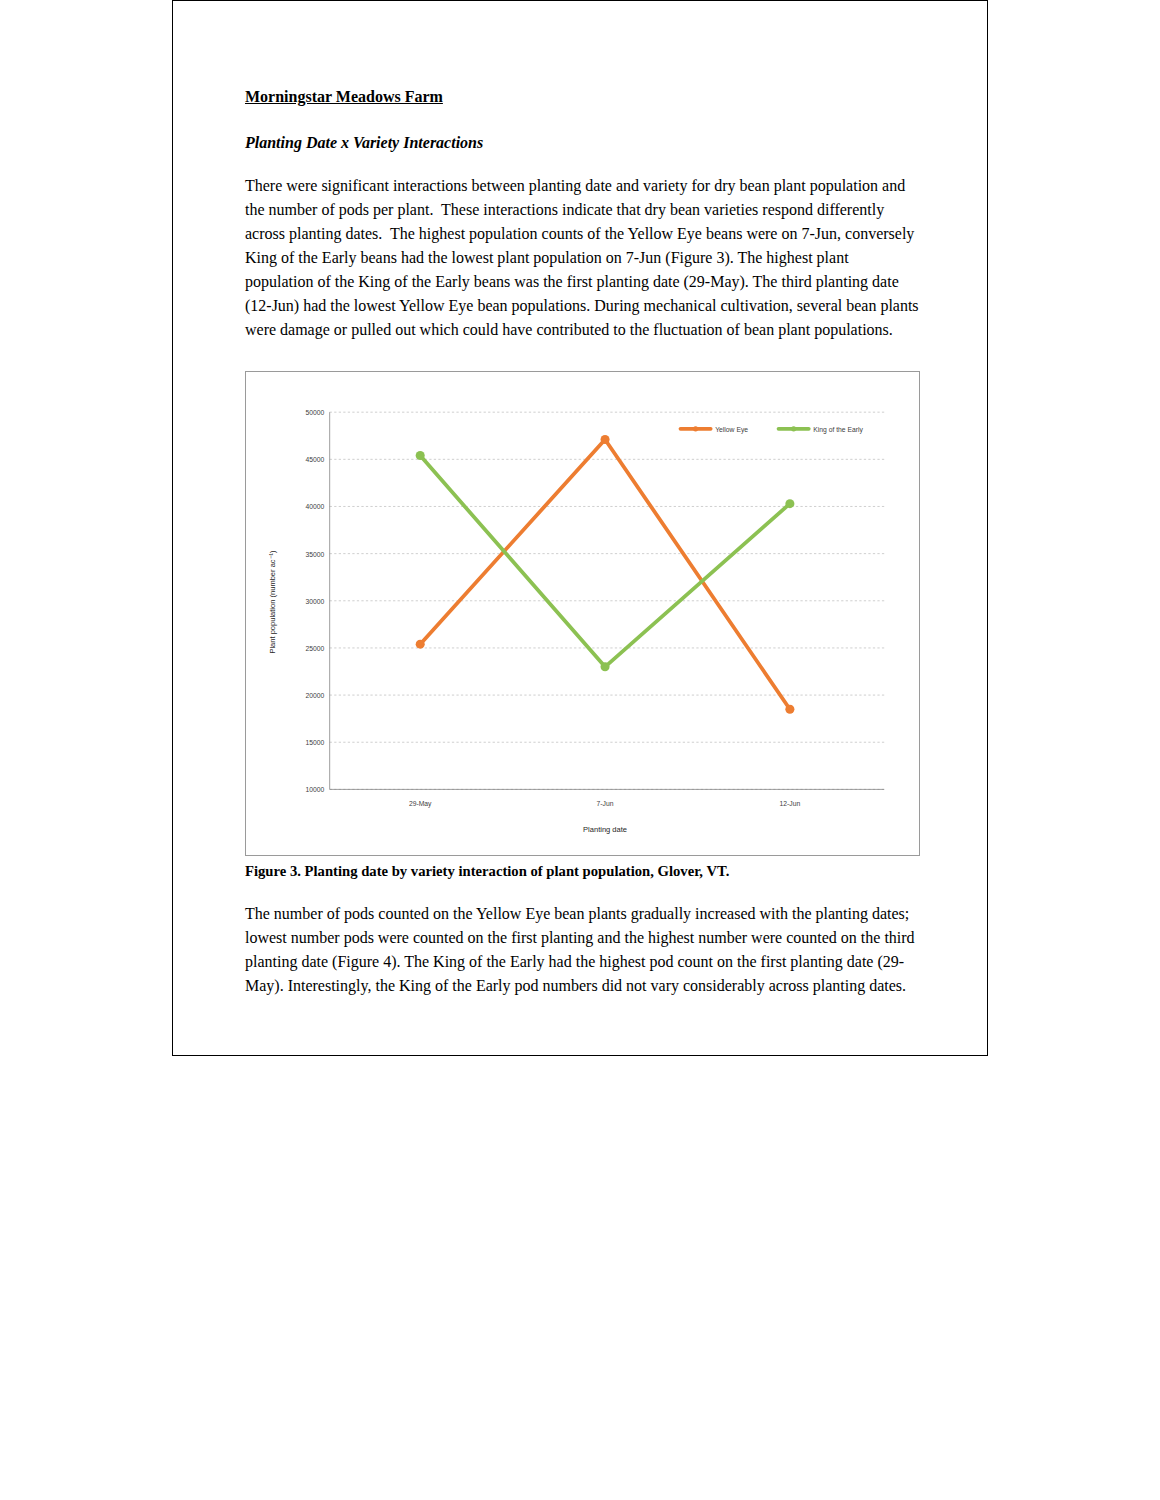Morningstar Meadows Farm
Planting Date x Variety Interactions
There were significant interactions between planting date and variety for dry bean plant population and the number of pods per plant. These interactions indicate that dry bean varieties respond differently across planting dates. The highest population counts of the Yellow Eye beans were on 7-Jun, conversely King of the Early beans had the lowest plant population on 7-Jun (Figure 3). The highest plant population of the King of the Early beans was the first planting date (29-May). The third planting date (12-Jun) had the lowest Yellow Eye bean populations. During mechanical cultivation, several bean plants were damage or pulled out which could have contributed to the fluctuation of bean plant populations.
Plant population (number ac⁻¹) 50000 45000 40000 35000 30000 25000 20000 15000 10000 Yellow Eye King of the Early 29-May 7-Jun 12-Jun Planting date
Figure 3. Planting date by variety interaction of plant population, Glover, VT.
The number of pods counted on the Yellow Eye bean plants gradually increased with the planting dates; lowest number pods were counted on the first planting and the highest number were counted on the third planting date (Figure 4). The King of the Early had the highest pod count on the first planting date (29-May). Interestingly, the King of the Early pod numbers did not vary considerably across planting dates.